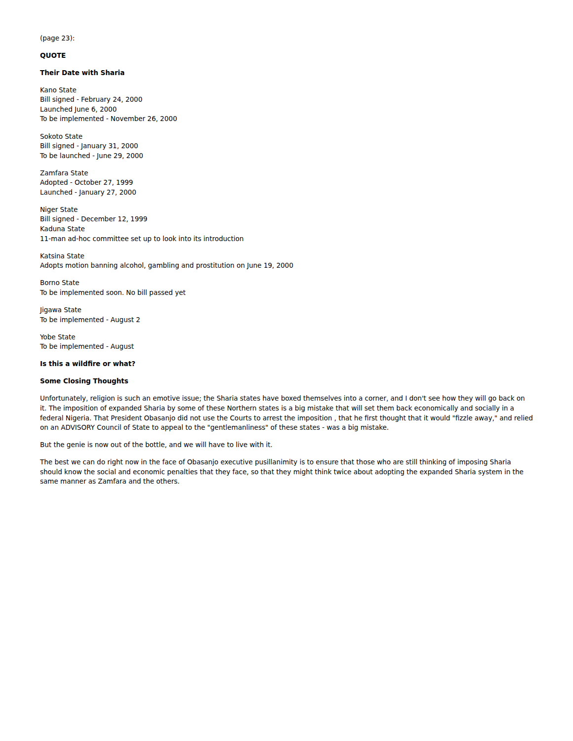(page 23):
QUOTE
Their Date with Sharia
Kano State
Bill signed - February 24, 2000
Launched June 6, 2000
To be implemented - November 26, 2000
Sokoto State
Bill signed - January 31, 2000
To be launched - June 29, 2000
Zamfara State
Adopted - October 27, 1999
Launched - January 27, 2000
Niger State
Bill signed - December 12, 1999
Kaduna State
11-man ad-hoc committee set up to look into its introduction
Katsina State
Adopts motion banning alcohol, gambling and prostitution on June 19, 2000
Borno State
To be implemented soon. No bill passed yet
Jigawa State
To be implemented - August 2
Yobe State
To be implemented - August
Is this a wildfire or what?
Some Closing Thoughts
Unfortunately, religion is such an emotive issue; the Sharia states have boxed themselves into a corner, and I don't see how they will go back on it. The imposition of expanded Sharia by some of these Northern states is a big mistake that will set them back economically and socially in a federal Nigeria. That President Obasanjo did not use the Courts to arrest the imposition , that he first thought that it would "fizzle away," and relied on an ADVISORY Council of State to appeal to the "gentlemanliness" of these states - was a big mistake.
But the genie is now out of the bottle, and we will have to live with it.
The best we can do right now in the face of Obasanjo executive pusillanimity is to ensure that those who are still thinking of imposing Sharia should know the social and economic penalties that they face, so that they might think twice about adopting the expanded Sharia system in the same manner as Zamfara and the others.